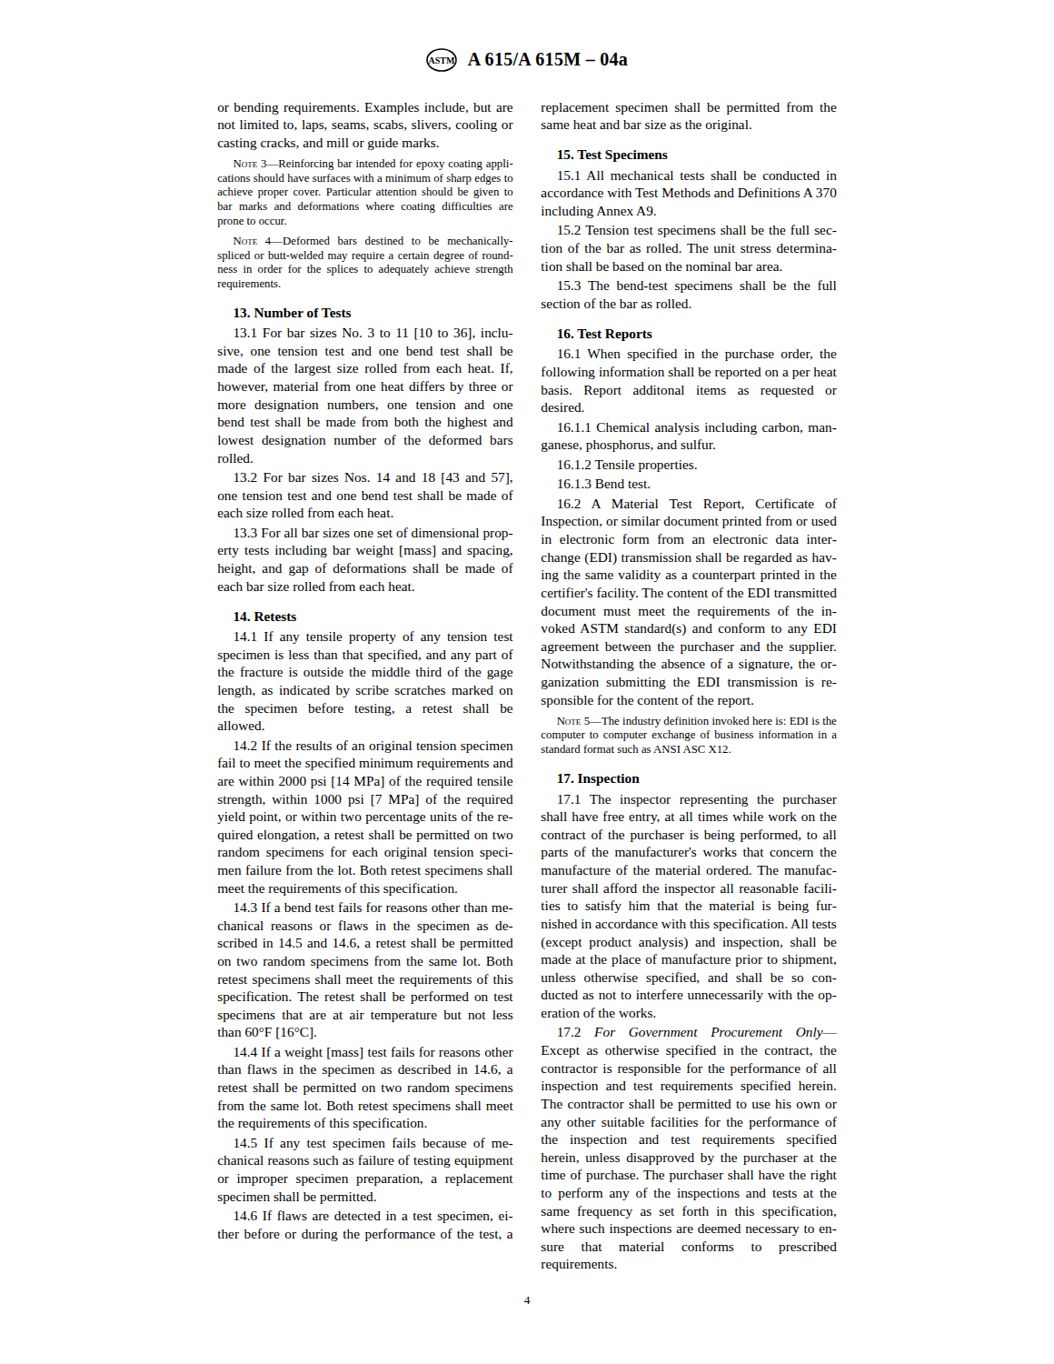ASTM A 615/A 615M – 04a
or bending requirements. Examples include, but are not limited to, laps, seams, scabs, slivers, cooling or casting cracks, and mill or guide marks.
Note 3—Reinforcing bar intended for epoxy coating applications should have surfaces with a minimum of sharp edges to achieve proper cover. Particular attention should be given to bar marks and deformations where coating difficulties are prone to occur.
Note 4—Deformed bars destined to be mechanically-spliced or butt-welded may require a certain degree of roundness in order for the splices to adequately achieve strength requirements.
13. Number of Tests
13.1 For bar sizes No. 3 to 11 [10 to 36], inclusive, one tension test and one bend test shall be made of the largest size rolled from each heat. If, however, material from one heat differs by three or more designation numbers, one tension and one bend test shall be made from both the highest and lowest designation number of the deformed bars rolled.
13.2 For bar sizes Nos. 14 and 18 [43 and 57], one tension test and one bend test shall be made of each size rolled from each heat.
13.3 For all bar sizes one set of dimensional property tests including bar weight [mass] and spacing, height, and gap of deformations shall be made of each bar size rolled from each heat.
14. Retests
14.1 If any tensile property of any tension test specimen is less than that specified, and any part of the fracture is outside the middle third of the gage length, as indicated by scribe scratches marked on the specimen before testing, a retest shall be allowed.
14.2 If the results of an original tension specimen fail to meet the specified minimum requirements and are within 2000 psi [14 MPa] of the required tensile strength, within 1000 psi [7 MPa] of the required yield point, or within two percentage units of the required elongation, a retest shall be permitted on two random specimens for each original tension specimen failure from the lot. Both retest specimens shall meet the requirements of this specification.
14.3 If a bend test fails for reasons other than mechanical reasons or flaws in the specimen as described in 14.5 and 14.6, a retest shall be permitted on two random specimens from the same lot. Both retest specimens shall meet the requirements of this specification. The retest shall be performed on test specimens that are at air temperature but not less than 60°F [16°C].
14.4 If a weight [mass] test fails for reasons other than flaws in the specimen as described in 14.6, a retest shall be permitted on two random specimens from the same lot. Both retest specimens shall meet the requirements of this specification.
14.5 If any test specimen fails because of mechanical reasons such as failure of testing equipment or improper specimen preparation, a replacement specimen shall be permitted.
14.6 If flaws are detected in a test specimen, either before or during the performance of the test, a replacement specimen shall be permitted from the same heat and bar size as the original.
15. Test Specimens
15.1 All mechanical tests shall be conducted in accordance with Test Methods and Definitions A 370 including Annex A9.
15.2 Tension test specimens shall be the full section of the bar as rolled. The unit stress determination shall be based on the nominal bar area.
15.3 The bend-test specimens shall be the full section of the bar as rolled.
16. Test Reports
16.1 When specified in the purchase order, the following information shall be reported on a per heat basis. Report additonal items as requested or desired.
16.1.1 Chemical analysis including carbon, manganese, phosphorus, and sulfur.
16.1.2 Tensile properties.
16.1.3 Bend test.
16.2 A Material Test Report, Certificate of Inspection, or similar document printed from or used in electronic form from an electronic data interchange (EDI) transmission shall be regarded as having the same validity as a counterpart printed in the certifier's facility. The content of the EDI transmitted document must meet the requirements of the invoked ASTM standard(s) and conform to any EDI agreement between the purchaser and the supplier. Notwithstanding the absence of a signature, the organization submitting the EDI transmission is responsible for the content of the report.
Note 5—The industry definition invoked here is: EDI is the computer to computer exchange of business information in a standard format such as ANSI ASC X12.
17. Inspection
17.1 The inspector representing the purchaser shall have free entry, at all times while work on the contract of the purchaser is being performed, to all parts of the manufacturer's works that concern the manufacture of the material ordered. The manufacturer shall afford the inspector all reasonable facilities to satisfy him that the material is being furnished in accordance with this specification. All tests (except product analysis) and inspection, shall be made at the place of manufacture prior to shipment, unless otherwise specified, and shall be so conducted as not to interfere unnecessarily with the operation of the works.
17.2 For Government Procurement Only— Except as otherwise specified in the contract, the contractor is responsible for the performance of all inspection and test requirements specified herein. The contractor shall be permitted to use his own or any other suitable facilities for the performance of the inspection and test requirements specified herein, unless disapproved by the purchaser at the time of purchase. The purchaser shall have the right to perform any of the inspections and tests at the same frequency as set forth in this specification, where such inspections are deemed necessary to ensure that material conforms to prescribed requirements.
4